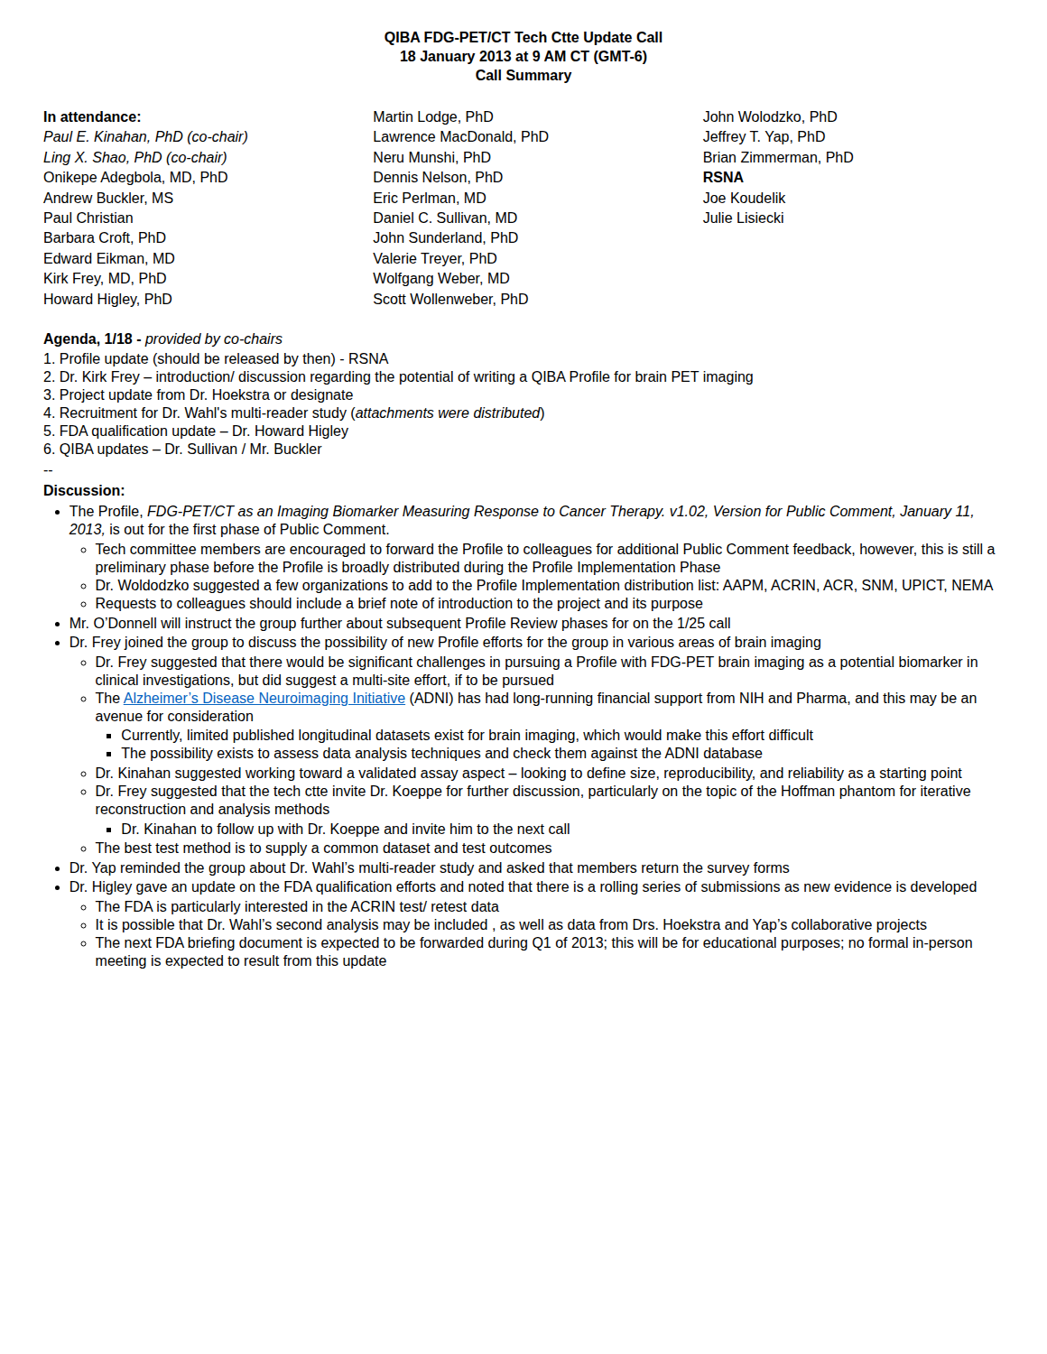QIBA FDG-PET/CT Tech Ctte Update Call 18 January 2013 at 9 AM CT (GMT-6) Call Summary
In attendance:
Paul E. Kinahan, PhD (co-chair)
Ling X. Shao, PhD (co-chair)
Onikepe Adegbola, MD, PhD
Andrew Buckler, MS
Paul Christian
Barbara Croft, PhD
Edward Eikman, MD
Kirk Frey, MD, PhD
Howard Higley, PhD
Martin Lodge, PhD
Lawrence MacDonald, PhD
Neru Munshi, PhD
Dennis Nelson, PhD
Eric Perlman, MD
Daniel C. Sullivan, MD
John Sunderland, PhD
Valerie Treyer, PhD
Wolfgang Weber, MD
Scott Wollenweber, PhD
John Wolodzko, PhD
Jeffrey T. Yap, PhD
Brian Zimmerman, PhD
RSNA
Joe Koudelik
Julie Lisiecki
Agenda, 1/18 - provided by co-chairs
1. Profile update (should be released by then) - RSNA
2. Dr. Kirk Frey – introduction/ discussion regarding the potential of writing a QIBA Profile for brain PET imaging
3. Project update from Dr. Hoekstra or designate
4. Recruitment for Dr. Wahl's multi-reader study (attachments were distributed)
5. FDA qualification update – Dr. Howard Higley
6. QIBA updates – Dr. Sullivan / Mr. Buckler
--
Discussion:
The Profile, FDG-PET/CT as an Imaging Biomarker Measuring Response to Cancer Therapy. v1.02, Version for Public Comment, January 11, 2013, is out for the first phase of Public Comment.
Tech committee members are encouraged to forward the Profile to colleagues for additional Public Comment feedback, however, this is still a preliminary phase before the Profile is broadly distributed during the Profile Implementation Phase
Dr. Woldodzko suggested a few organizations to add to the Profile Implementation distribution list: AAPM, ACRIN, ACR, SNM, UPICT, NEMA
Requests to colleagues should include a brief note of introduction to the project and its purpose
Mr. O’Donnell will instruct the group further about subsequent Profile Review phases for on the 1/25 call
Dr. Frey joined the group to discuss the possibility of new Profile efforts for the group in various areas of brain imaging
Dr. Frey suggested that there would be significant challenges in pursuing a Profile with FDG-PET brain imaging as a potential biomarker in clinical investigations, but did suggest a multi-site effort, if to be pursued
The Alzheimer’s Disease Neuroimaging Initiative (ADNI) has had long-running financial support from NIH and Pharma, and this may be an avenue for consideration
Currently, limited published longitudinal datasets exist for brain imaging, which would make this effort difficult
The possibility exists to assess data analysis techniques and check them against the ADNI database
Dr. Kinahan suggested working toward a validated assay aspect – looking to define size, reproducibility, and reliability as a starting point
Dr. Frey suggested that the tech ctte invite Dr. Koeppe for further discussion, particularly on the topic of the Hoffman phantom for iterative reconstruction and analysis methods
Dr. Kinahan to follow up with Dr. Koeppe and invite him to the next call
The best test method is to supply a common dataset and test outcomes
Dr. Yap reminded the group about Dr. Wahl’s multi-reader study and asked that members return the survey forms
Dr. Higley gave an update on the FDA qualification efforts and noted that there is a rolling series of submissions as new evidence is developed
The FDA is particularly interested in the ACRIN test/ retest data
It is possible that Dr. Wahl’s second analysis may be included , as well as data from Drs. Hoekstra and Yap’s collaborative projects
The next FDA briefing document is expected to be forwarded during Q1 of 2013; this will be for educational purposes; no formal in-person meeting is expected to result from this update